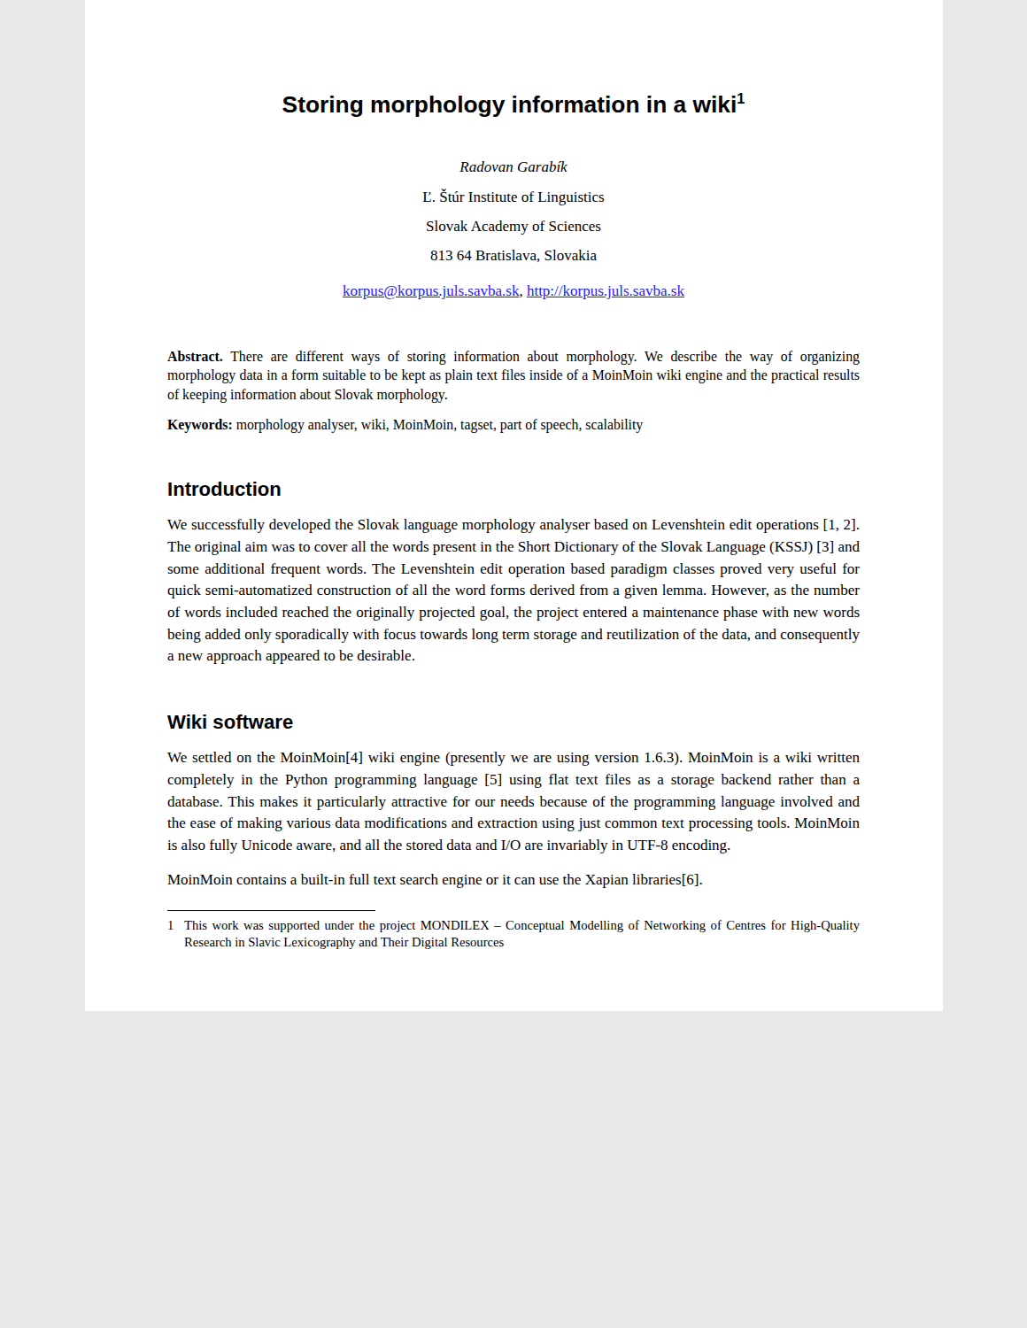Storing morphology information in a wiki1
Radovan Garabík
Ľ. Štúr Institute of Linguistics
Slovak Academy of Sciences
813 64 Bratislava, Slovakia
korpus@korpus.juls.savba.sk, http://korpus.juls.savba.sk
Abstract. There are different ways of storing information about morphology. We describe the way of organizing morphology data in a form suitable to be kept as plain text files inside of a MoinMoin wiki engine and the practical results of keeping information about Slovak morphology.
Keywords: morphology analyser, wiki, MoinMoin, tagset, part of speech, scalability
Introduction
We successfully developed the Slovak language morphology analyser based on Levenshtein edit operations [1, 2]. The original aim was to cover all the words present in the Short Dictionary of the Slovak Language (KSSJ) [3] and some additional frequent words. The Levenshtein edit operation based paradigm classes proved very useful for quick semi-automatized construction of all the word forms derived from a given lemma. However, as the number of words included reached the originally projected goal, the project entered a maintenance phase with new words being added only sporadically with focus towards long term storage and reutilization of the data, and consequently a new approach appeared to be desirable.
Wiki software
We settled on the MoinMoin[4] wiki engine (presently we are using version 1.6.3). MoinMoin is a wiki written completely in the Python programming language [5] using flat text files as a storage backend rather than a database. This makes it particularly attractive for our needs because of the programming language involved and the ease of making various data modifications and extraction using just common text processing tools. MoinMoin is also fully Unicode aware, and all the stored data and I/O are invariably in UTF-8 encoding.
MoinMoin contains a built-in full text search engine or it can use the Xapian libraries[6].
1 This work was supported under the project MONDILEX – Conceptual Modelling of Networking of Centres for High-Quality Research in Slavic Lexicography and Their Digital Resources